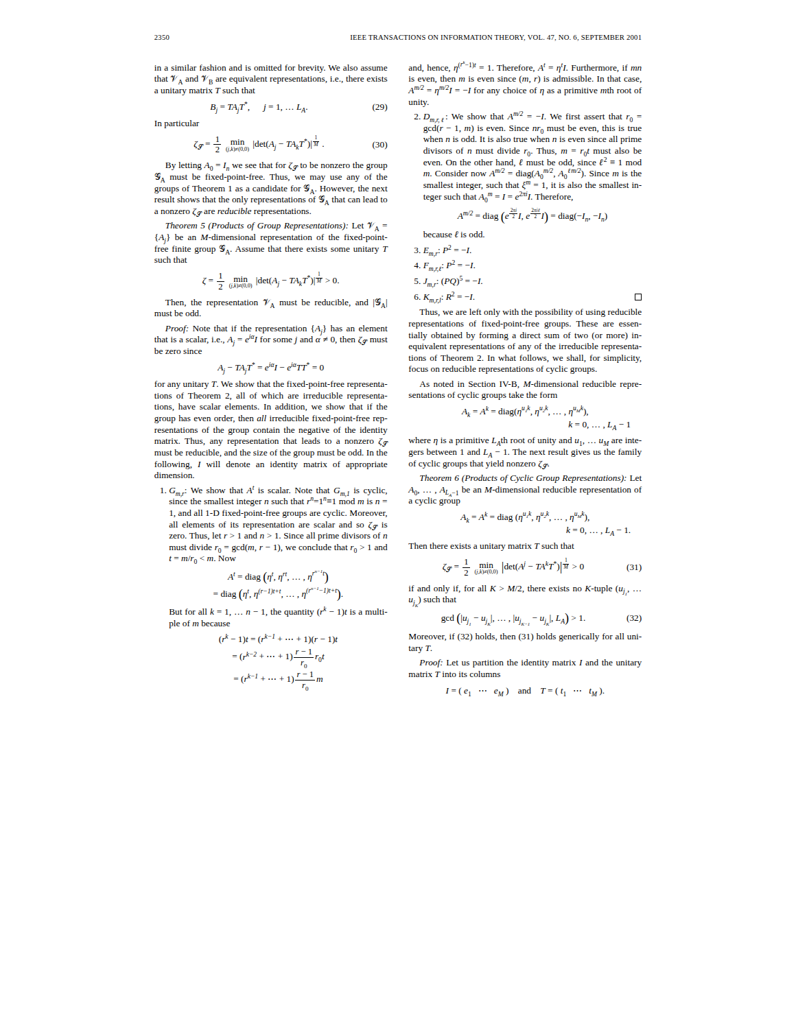2350 IEEE TRANSACTIONS ON INFORMATION THEORY, VOL. 47, NO. 6, SEPTEMBER 2001
in a similar fashion and is omitted for brevity. We also assume that 𝒱A and 𝒱B are equivalent representations, i.e., there exists a unitary matrix T such that
Bj = TAjT*, j = 1, … LA. (29)
In particular
ζ𝒮 = 12 min(j,k)≠(0,0) |det(Aj − TAkT*)|1 M . (30)
By letting A0 = In we see that for ζ𝒮 to be nonzero the group 𝒢A must be fixed-point-free. Thus, we may use any of the groups of Theorem 1 as a candidate for 𝒢A. However, the next result shows that the only representations of 𝒢A that can lead to a nonzero ζ𝒮 are reducible representations.
Theorem 5 (Products of Group Representations): Let 𝒱A = {Aj} be an M-dimensional representation of the fixed-point-free finite group 𝒢A. Assume that there exists some unitary T such that
ζ = 12 min(j,k)≠(0,0) |det(Aj − TAkT*)|1 M > 0.
Then, the representation 𝒱A must be reducible, and |𝒢A| must be odd.
Proof: Note that if the representation {Aj} has an element that is a scalar, i.e., Aj = eiαI for some j and α ≠ 0, then ζ𝒮 must be zero since
Aj − TAjT* = eiαI − eiαTT* = 0
for any unitary T. We show that the fixed-point-free representations of Theorem 2, all of which are irreducible representations, have scalar elements. In addition, we show that if the group has even order, then all irreducible fixed-point-free representations of the group contain the negative of the identity matrix. Thus, any representation that leads to a nonzero ζ𝒮 must be reducible, and the size of the group must be odd. In the following, I will denote an identity matrix of appropriate dimension.
Gm,r: We show that At is scalar. Note that Gm,1 is cyclic, since the smallest integer n such that rn=1n≡1 mod m is n = 1, and all 1-D fixed-point-free groups are cyclic. Moreover, all elements of its representation are scalar and so ζ𝒮 is zero. Thus, let r > 1 and n > 1. Since all prime divisors of n must divide r0 = gcd(m, r − 1), we conclude that r0 > 1 and t = m/r0 < m. Now
At = diag (ηt, ηrt, … , ηrn−1t) = diag (ηt, η(r−1)t+t, … , η(rn−1−1)t+t).
But for all k = 1, … n − 1, the quantity (rk − 1)t is a multiple of m because
(rk − 1)t = (rk−1 + ⋯ + 1)(r − 1)t = (rk−2 + ⋯ + 1)r − 1 r0 r0t = (rk−1 + ⋯ + 1)r − 1 r0 m
and, hence, η(rk−1)t = 1. Therefore, At = ηtI. Furthermore, if mn is even, then m is even since (m, r) is admissible. In that case, Am/2 = ηm/2I = −I for any choice of η as a primitive mth root of unity.
Dm,r,ℓ: We show that Am/2 = −I. We first assert that r0 = gcd(r − 1, m) is even. Since nr0 must be even, this is true when n is odd. It is also true when n is even since all prime divisors of n must divide r0. Thus, m = r0t must also be even. On the other hand, ℓ must be odd, since ℓ2 ≡ 1 mod m. Consider now Am/2 = diag(A0m/2, A0ℓm/2). Since m is the smallest integer, such that ξm = 1, it is also the smallest integer such that A0m = I = e2πiI. Therefore,
Am/2 = diag (e2πi 2I, e2πiℓ 2I) = diag(−In, −In)
because ℓ is odd.
Em,r: P2 = −I.
Fm,r,ℓ: P2 = −I.
Jm,r: (PQ)5 = −I.
Km,r,l: R2 = −I.
Thus, we are left only with the possibility of using reducible representations of fixed-point-free groups. These are essentially obtained by forming a direct sum of two (or more) inequivalent representations of any of the irreducible representations of Theorem 2. In what follows, we shall, for simplicity, focus on reducible representations of cyclic groups.
As noted in Section IV-B, M-dimensional reducible representations of cyclic groups take the form
Ak = Ak = diag(ηu1k, ηu2k, … , ηuMk), k = 0, … , LA − 1
where η is a primitive LAth root of unity and u1, … uM are integers between 1 and LA − 1. The next result gives us the family of cyclic groups that yield nonzero ζ𝒮.
Theorem 6 (Products of Cyclic Group Representations): Let A0, … , ALA−1 be an M-dimensional reducible representation of a cyclic group
Ak = Ak = diag (ηu1k, ηu2k, … , ηuMk), k = 0, … , LA − 1.
Then there exists a unitary matrix T such that
ζ𝒮 = 12 min(j,k)≠(0,0) |det(Aj − TAkT*)|1 M > 0 (31)
if and only if, for all K > M/2, there exists no K-tuple (uj1, … ujK) such that
gcd (|uj1 − ujK|, … , |ujK−1 − ujK|, LA) > 1. (32)
Moreover, if (32) holds, then (31) holds generically for all unitary T.
Proof: Let us partition the identity matrix I and the unitary matrix T into its columns
I = ( e1 ⋯ eM ) and T = ( t1 ⋯ tM ).